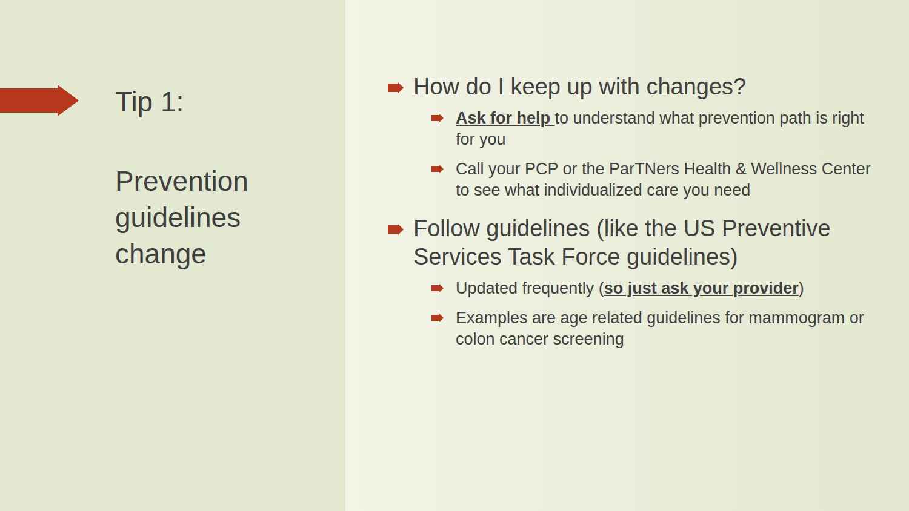Tip 1:
Prevention guidelines change
How do I keep up with changes?
Ask for help to understand what prevention path is right for you
Call your PCP or the ParTNers Health & Wellness Center to see what individualized care you need
Follow guidelines (like the US Preventive Services Task Force guidelines)
Updated frequently (so just ask your provider)
Examples are age related guidelines for mammogram or colon cancer screening